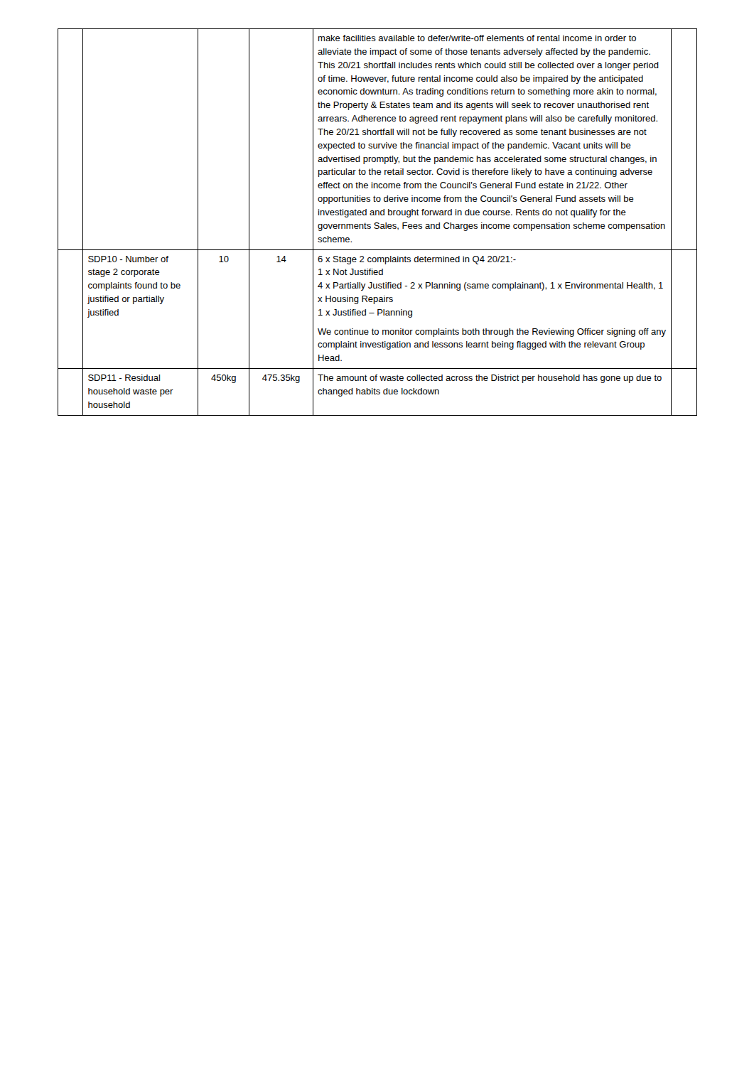| | | | | make facilities available to defer/write-off elements of rental income in order to alleviate the impact of some of those tenants adversely affected by the pandemic. This 20/21 shortfall includes rents which could still be collected over a longer period of time. However, future rental income could also be impaired by the anticipated economic downturn. As trading conditions return to something more akin to normal, the Property & Estates team and its agents will seek to recover unauthorised rent arrears. Adherence to agreed rent repayment plans will also be carefully monitored. The 20/21 shortfall will not be fully recovered as some tenant businesses are not expected to survive the financial impact of the pandemic. Vacant units will be advertised promptly, but the pandemic has accelerated some structural changes, in particular to the retail sector. Covid is therefore likely to have a continuing adverse effect on the income from the Council's General Fund estate in 21/22. Other opportunities to derive income from the Council's General Fund assets will be investigated and brought forward in due course. Rents do not qualify for the governments Sales, Fees and Charges income compensation scheme compensation scheme. | |
| | SDP10 - Number of stage 2 corporate complaints found to be justified or partially justified | 10 | 14 | 6 x Stage 2 complaints determined in Q4 20/21:- 1 x Not Justified 4 x Partially Justified - 2 x Planning (same complainant), 1 x Environmental Health, 1 x Housing Repairs 1 x Justified – Planning We continue to monitor complaints both through the Reviewing Officer signing off any complaint investigation and lessons learnt being flagged with the relevant Group Head. | |
| | SDP11 - Residual household waste per household | 450kg | 475.35kg | The amount of waste collected across the District per household has gone up due to changed habits due lockdown | |